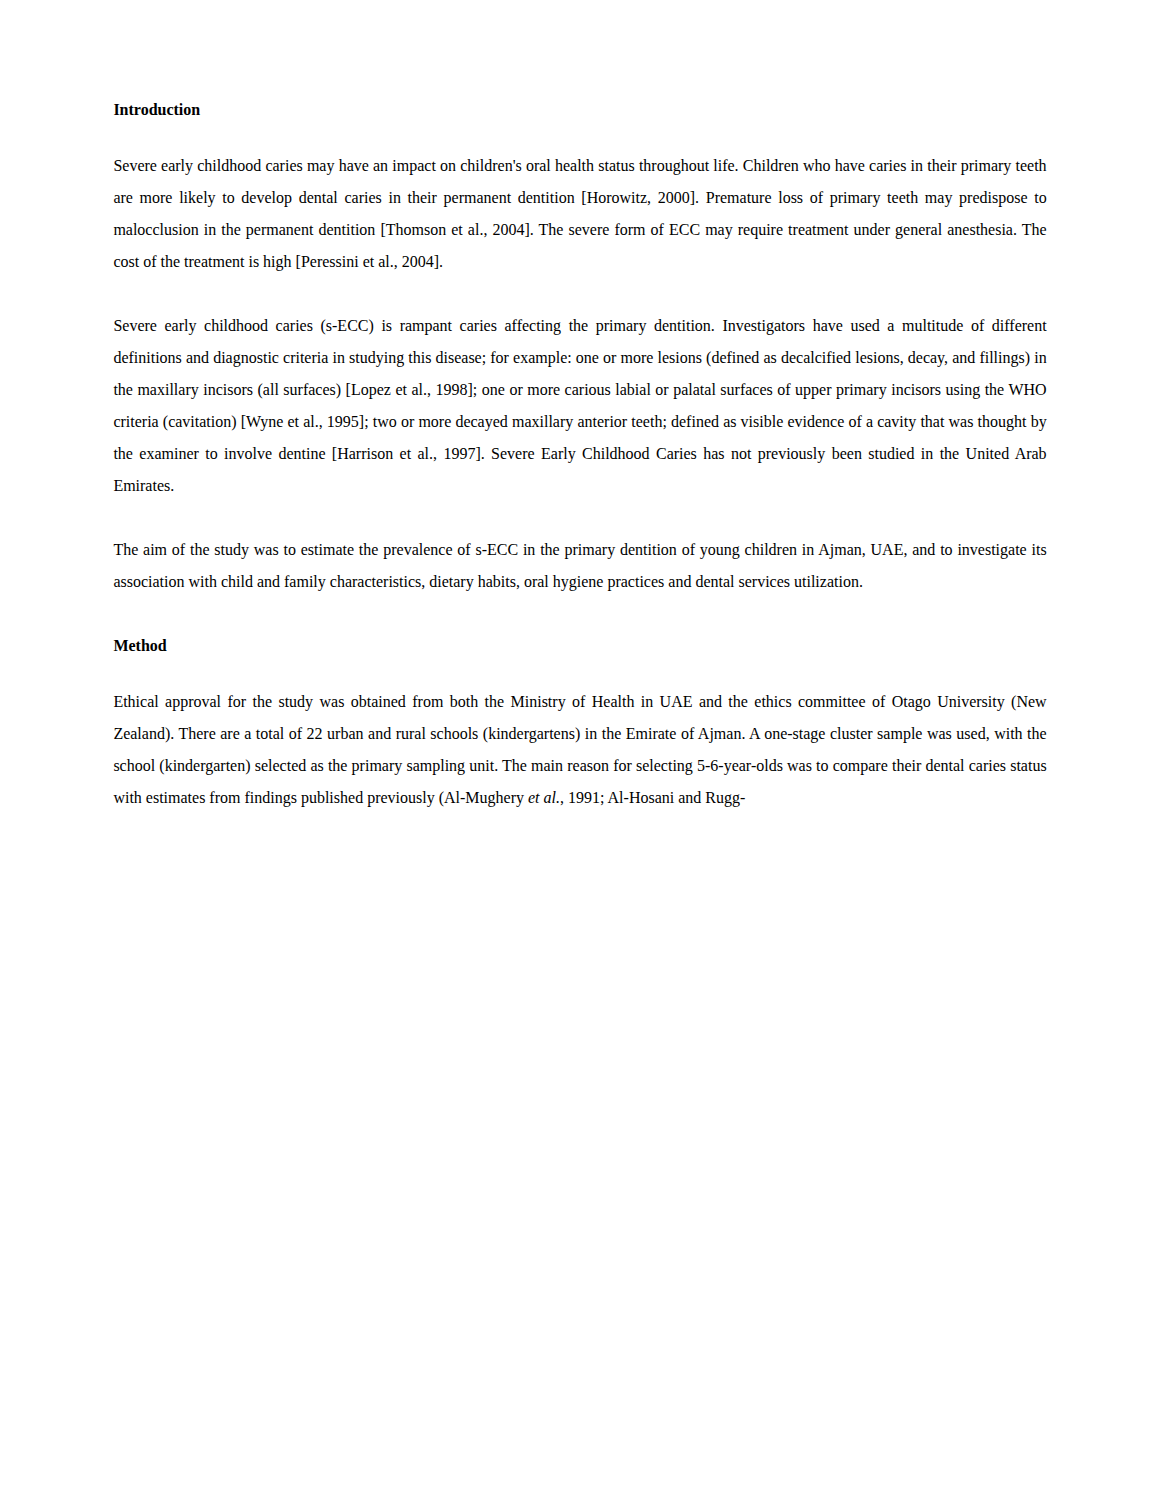Introduction
Severe early childhood caries may have an impact on children's oral health status throughout life. Children who have caries in their primary teeth are more likely to develop dental caries in their permanent dentition [Horowitz, 2000]. Premature loss of primary teeth may predispose to malocclusion in the permanent dentition [Thomson et al., 2004]. The severe form of ECC may require treatment under general anesthesia. The cost of the treatment is high [Peressini et al., 2004].
Severe early childhood caries (s-ECC) is rampant caries affecting the primary dentition. Investigators have used a multitude of different definitions and diagnostic criteria in studying this disease; for example: one or more lesions (defined as decalcified lesions, decay, and fillings) in the maxillary incisors (all surfaces) [Lopez et al., 1998]; one or more carious labial or palatal surfaces of upper primary incisors using the WHO criteria (cavitation) [Wyne et al., 1995]; two or more decayed maxillary anterior teeth; defined as visible evidence of a cavity that was thought by the examiner to involve dentine [Harrison et al., 1997]. Severe Early Childhood Caries has not previously been studied in the United Arab Emirates.
The aim of the study was to estimate the prevalence of s-ECC in the primary dentition of young children in Ajman, UAE, and to investigate its association with child and family characteristics, dietary habits, oral hygiene practices and dental services utilization.
Method
Ethical approval for the study was obtained from both the Ministry of Health in UAE and the ethics committee of Otago University (New Zealand). There are a total of 22 urban and rural schools (kindergartens) in the Emirate of Ajman. A one-stage cluster sample was used, with the school (kindergarten) selected as the primary sampling unit. The main reason for selecting 5-6-year-olds was to compare their dental caries status with estimates from findings published previously (Al-Mughery et al., 1991; Al-Hosani and Rugg-